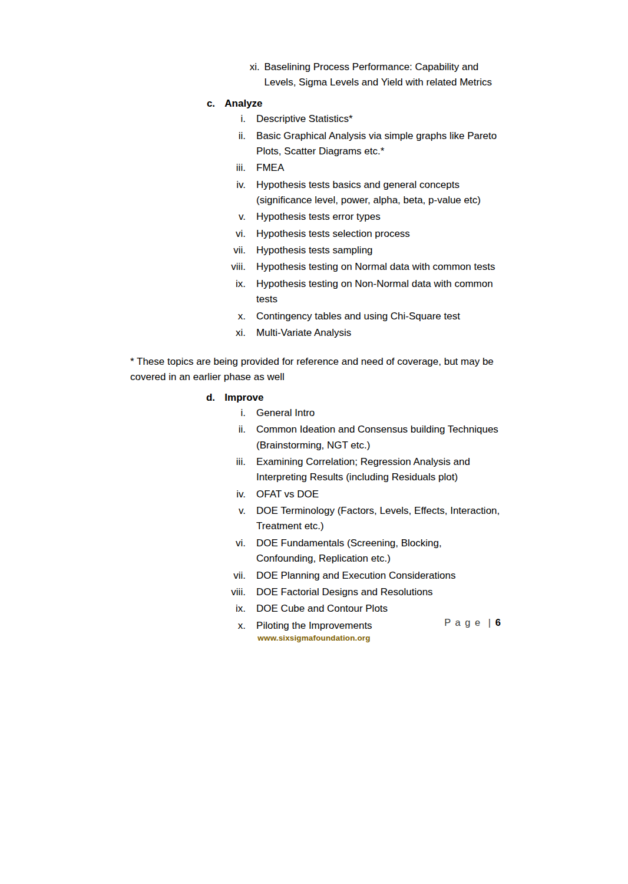Baselining Process Performance: Capability and Levels, Sigma Levels and Yield with related Metrics
Analyze
Descriptive Statistics*
Basic Graphical Analysis via simple graphs like Pareto Plots, Scatter Diagrams etc.*
FMEA
Hypothesis tests basics and general concepts (significance level, power, alpha, beta, p-value etc)
Hypothesis tests error types
Hypothesis tests selection process
Hypothesis tests sampling
Hypothesis testing on Normal data with common tests
Hypothesis testing on Non-Normal data with common tests
Contingency tables and using Chi-Square test
Multi-Variate Analysis
* These topics are being provided for reference and need of coverage, but may be covered in an earlier phase as well
Improve
General Intro
Common Ideation and Consensus building Techniques (Brainstorming, NGT etc.)
Examining Correlation; Regression Analysis and Interpreting Results (including Residuals plot)
OFAT vs DOE
DOE Terminology (Factors, Levels, Effects, Interaction, Treatment etc.)
DOE Fundamentals (Screening, Blocking, Confounding, Replication etc.)
DOE Planning and Execution Considerations
DOE Factorial Designs and Resolutions
DOE Cube and Contour Plots
Piloting the Improvements
P a g e | 6
www.sixsigmafoundation.org